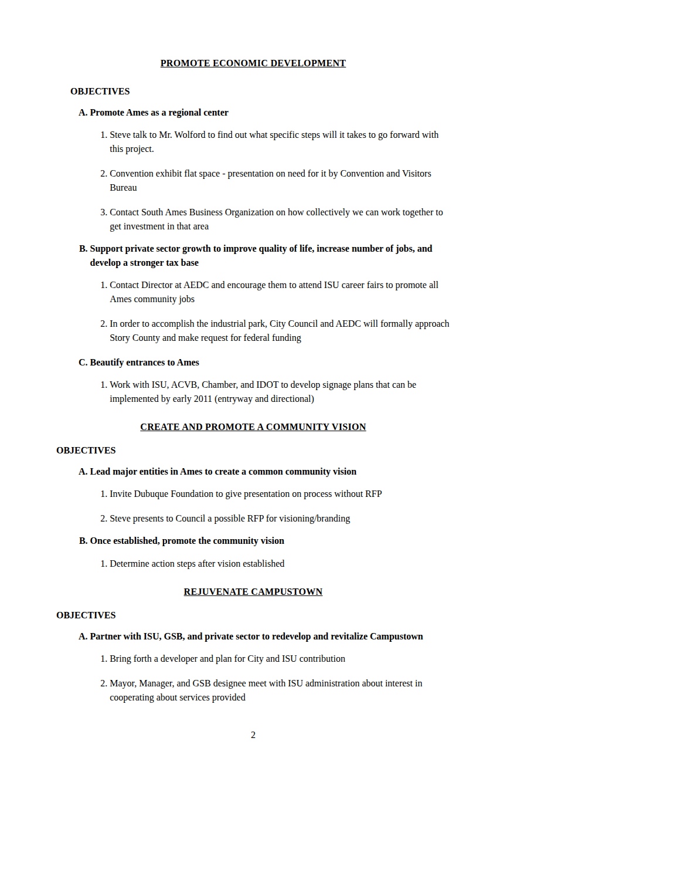PROMOTE ECONOMIC DEVELOPMENT
OBJECTIVES
Promote Ames as a regional center
Steve talk to Mr. Wolford to find out what specific steps will it takes to go forward with this project.
Convention exhibit flat space - presentation on need for it by Convention and Visitors Bureau
Contact South Ames Business Organization on how collectively we can work together to get investment in that area
Support private sector growth to improve quality of life, increase number of jobs, and develop a stronger tax base
Contact Director at AEDC and encourage them to attend ISU career fairs to promote all Ames community jobs
In order to accomplish the industrial park, City Council and AEDC will formally approach Story County and make request for federal funding
Beautify entrances to Ames
Work with ISU, ACVB, Chamber, and IDOT to develop signage plans that can be implemented by early 2011 (entryway and directional)
CREATE AND PROMOTE A COMMUNITY VISION
OBJECTIVES
Lead major entities in Ames to create a common community vision
Invite Dubuque Foundation to give presentation on process without RFP
Steve presents to Council a possible RFP for visioning/branding
Once established, promote the community vision
Determine action steps after vision established
REJUVENATE CAMPUSTOWN
OBJECTIVES
Partner with ISU, GSB, and private sector to redevelop and revitalize Campustown
Bring forth a developer and plan for City and ISU contribution
Mayor, Manager, and GSB designee meet with ISU administration about interest in cooperating about services provided
2